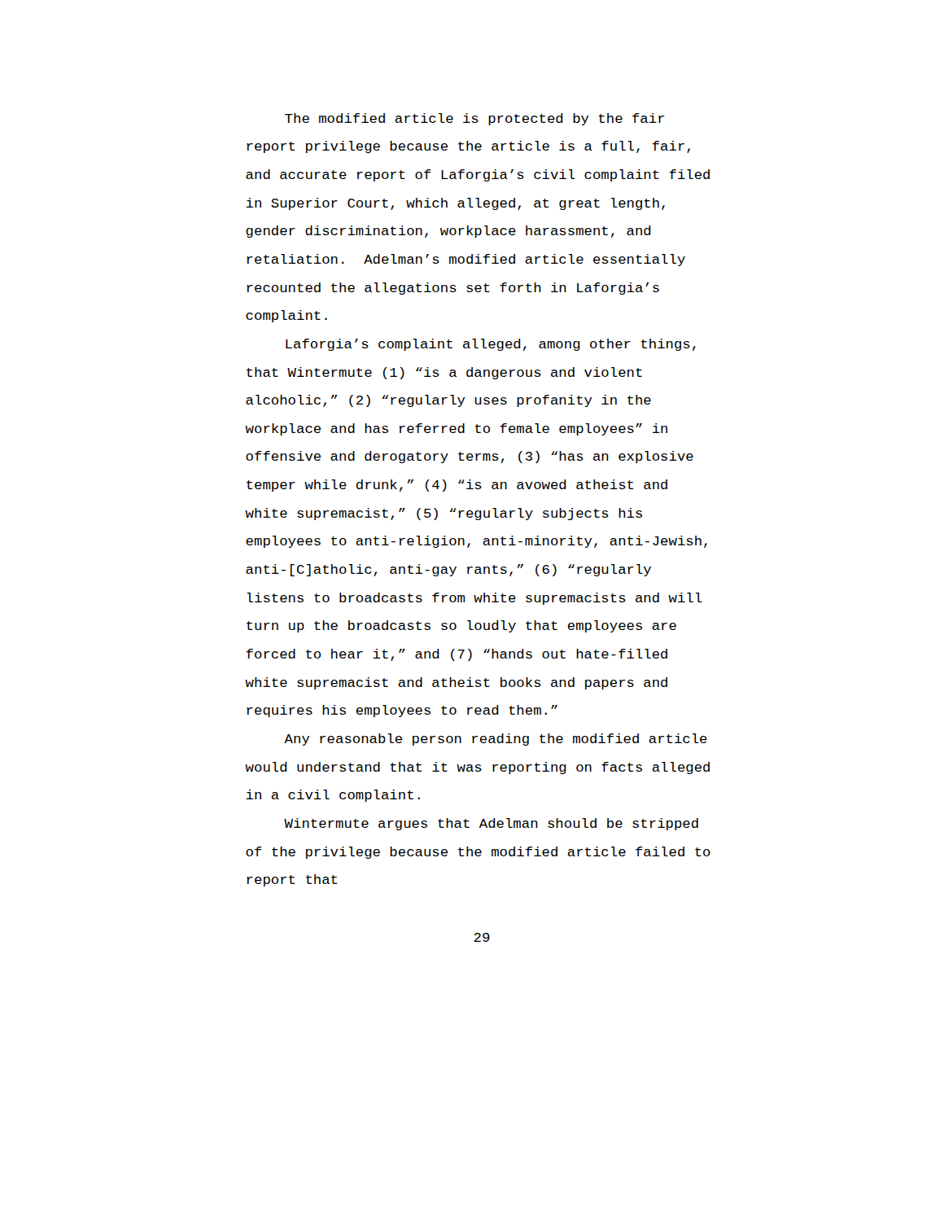The modified article is protected by the fair report privilege because the article is a full, fair, and accurate report of Laforgia’s civil complaint filed in Superior Court, which alleged, at great length, gender discrimination, workplace harassment, and retaliation. Adelman’s modified article essentially recounted the allegations set forth in Laforgia’s complaint.
Laforgia’s complaint alleged, among other things, that Wintermute (1) “is a dangerous and violent alcoholic,” (2) “regularly uses profanity in the workplace and has referred to female employees” in offensive and derogatory terms, (3) “has an explosive temper while drunk,” (4) “is an avowed atheist and white supremacist,” (5) “regularly subjects his employees to anti-religion, anti-minority, anti-Jewish, anti-[C]atholic, anti-gay rants,” (6) “regularly listens to broadcasts from white supremacists and will turn up the broadcasts so loudly that employees are forced to hear it,” and (7) “hands out hate-filled white supremacist and atheist books and papers and requires his employees to read them.”
Any reasonable person reading the modified article would understand that it was reporting on facts alleged in a civil complaint.
Wintermute argues that Adelman should be stripped of the privilege because the modified article failed to report that
29